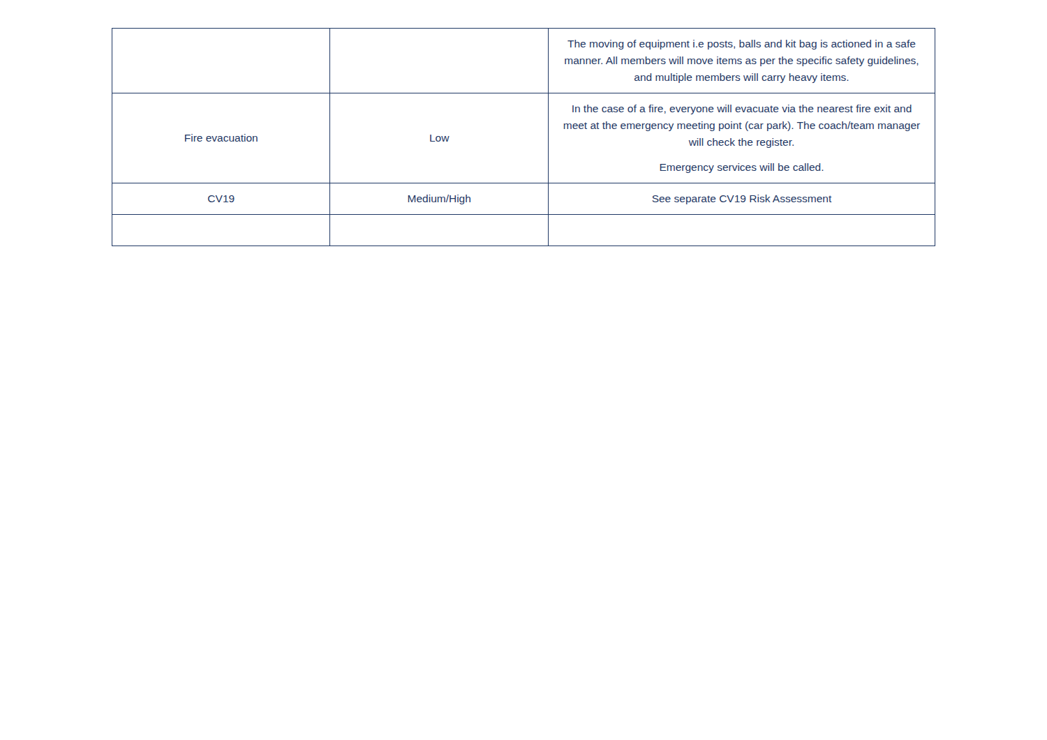| | | The moving of equipment i.e posts, balls and kit bag is actioned in a safe manner. All members will move items as per the specific safety guidelines, and multiple members will carry heavy items. |
| Fire evacuation | Low | In the case of a fire, everyone will evacuate via the nearest fire exit and meet at the emergency meeting point (car park). The coach/team manager will check the register. Emergency services will be called. |
| CV19 | Medium/High | See separate CV19 Risk Assessment |